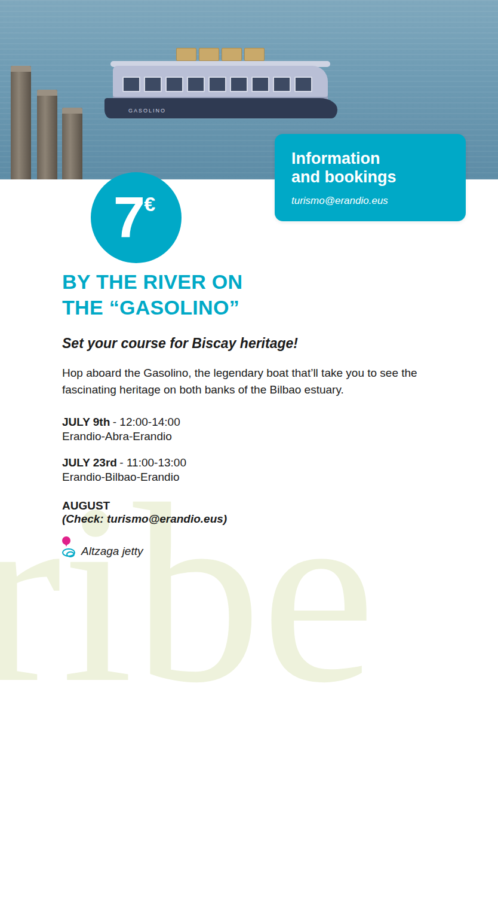ribe
GASOLINO
Information
and bookings
turismo@erandio.eus
7€
BY THE RIVER ON
THE “GASOLINO”
Set your course for Biscay heritage!
Hop aboard the Gasolino, the legendary boat that’ll take you to see the fascinating heritage on both banks of the Bilbao estuary.
JULY 9th
- 12:00-14:00
Erandio-Abra-Erandio
JULY 23rd
- 11:00-13:00
Erandio-Bilbao-Erandio
AUGUST (Check: turismo@erandio.eus)
Altzaga jetty